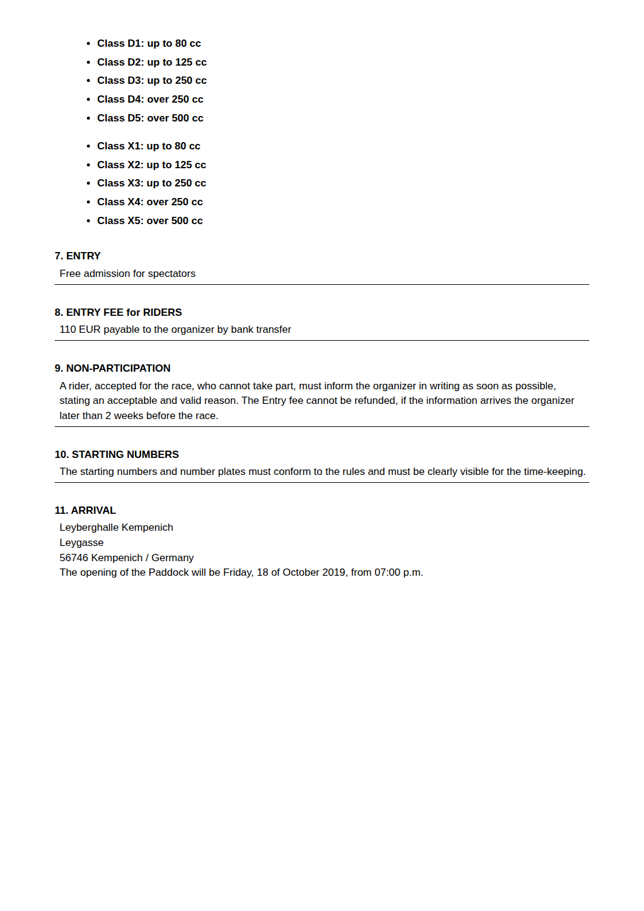Class D1: up to 80 cc
Class D2: up to 125 cc
Class D3: up to 250 cc
Class D4: over 250 cc
Class D5: over 500 cc
Class X1: up to 80 cc
Class X2: up to 125 cc
Class X3: up to 250 cc
Class X4: over 250 cc
Class X5: over 500 cc
7. ENTRY
Free admission for spectators
8. ENTRY FEE for RIDERS
110 EUR payable to the organizer by bank transfer
9. NON-PARTICIPATION
A rider, accepted for the race, who cannot take part, must inform the organizer in writing as soon as possible, stating an acceptable and valid reason. The Entry fee cannot be refunded, if the information arrives the organizer later than 2 weeks before the race.
10. STARTING NUMBERS
The starting numbers and number plates must conform to the rules and must be clearly visible for the time-keeping.
11. ARRIVAL
Leyberghalle Kempenich
Leygasse
56746 Kempenich / Germany
The opening of the Paddock will be Friday, 18 of October 2019, from 07:00 p.m.